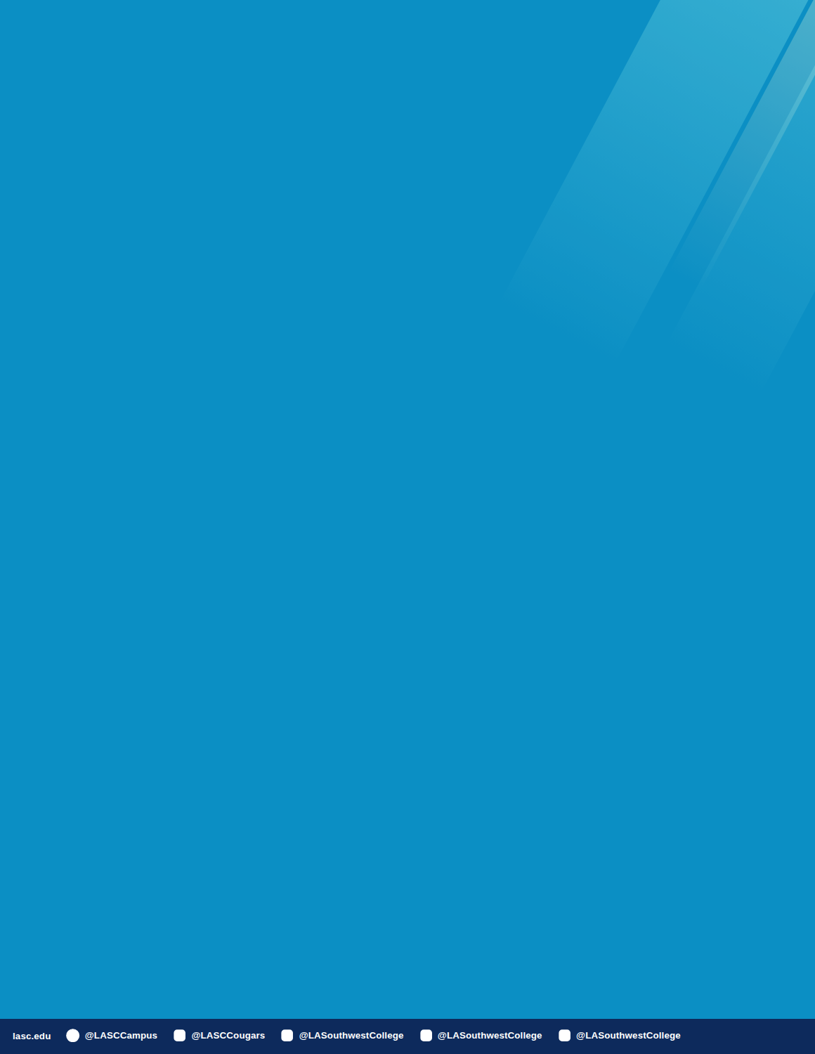lasc.edu
@LASCCampus
@LASCCougars
@LASouthwestCollege
@LASouthwestCollege
@LASouthwestCollege